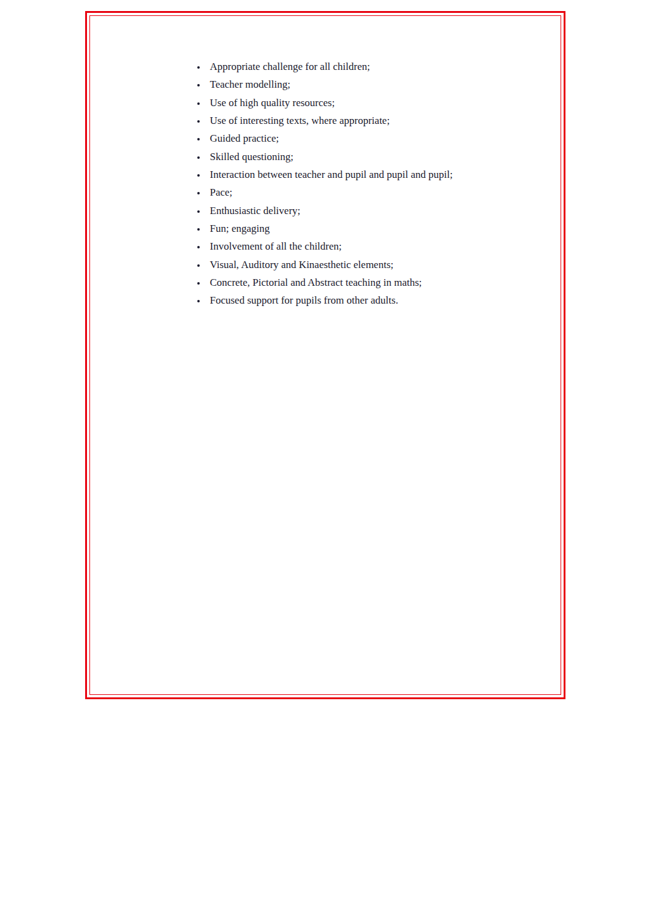Appropriate challenge for all children;
Teacher modelling;
Use of high quality resources;
Use of interesting texts, where appropriate;
Guided practice;
Skilled questioning;
Interaction between teacher and pupil and pupil and pupil;
Pace;
Enthusiastic delivery;
Fun; engaging
Involvement of all the children;
Visual, Auditory and Kinaesthetic elements;
Concrete, Pictorial and Abstract teaching in maths;
Focused support for pupils from other adults.